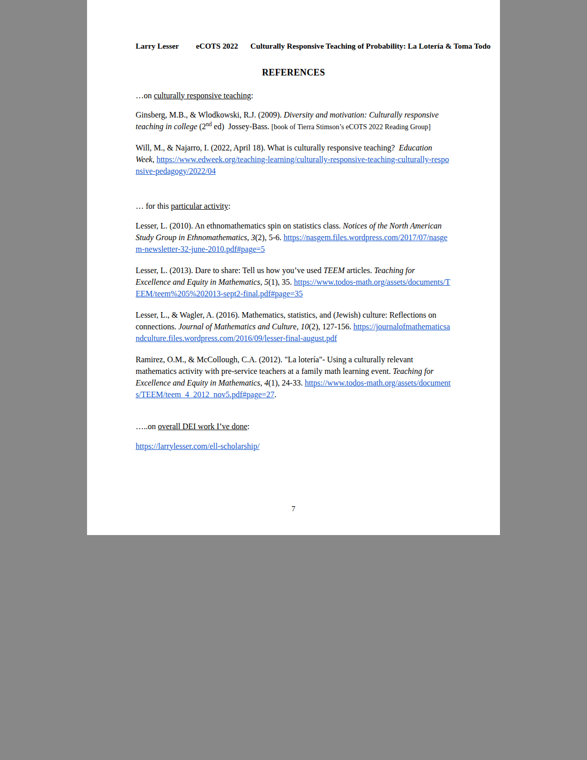Larry Lesser eCOTS 2022 Culturally Responsive Teaching of Probability: La Lotería & Toma Todo
REFERENCES
…on culturally responsive teaching:
Ginsberg, M.B., & Wlodkowski, R.J. (2009). Diversity and motivation: Culturally responsive teaching in college (2nd ed) Jossey-Bass. [book of Tierra Stimson’s eCOTS 2022 Reading Group]
Will, M., & Najarro, I. (2022, April 18). What is culturally responsive teaching? Education Week, https://www.edweek.org/teaching-learning/culturally-responsive-teaching-culturally-responsive-pedagogy/2022/04
… for this particular activity:
Lesser, L. (2010). An ethnomathematics spin on statistics class. Notices of the North American Study Group in Ethnomathematics, 3(2), 5-6. https://nasgem.files.wordpress.com/2017/07/nasgem-newsletter-32-june-2010.pdf#page=5
Lesser, L. (2013). Dare to share: Tell us how you’ve used TEEM articles. Teaching for Excellence and Equity in Mathematics, 5(1), 35. https://www.todos-math.org/assets/documents/TEEM/teem%205%202013-sept2-final.pdf#page=35
Lesser, L., & Wagler, A. (2016). Mathematics, statistics, and (Jewish) culture: Reflections on connections. Journal of Mathematics and Culture, 10(2), 127-156. https://journalofmathematicsandculture.files.wordpress.com/2016/09/lesser-final-august.pdf
Ramirez, O.M., & McCollough, C.A. (2012). "La lotería"- Using a culturally relevant mathematics activity with pre-service teachers at a family math learning event. Teaching for Excellence and Equity in Mathematics, 4(1), 24-33. https://www.todos-math.org/assets/documents/TEEM/teem_4_2012_nov5.pdf#page=27.
…..on overall DEI work I’ve done:
https://larrylesser.com/ell-scholarship/
7